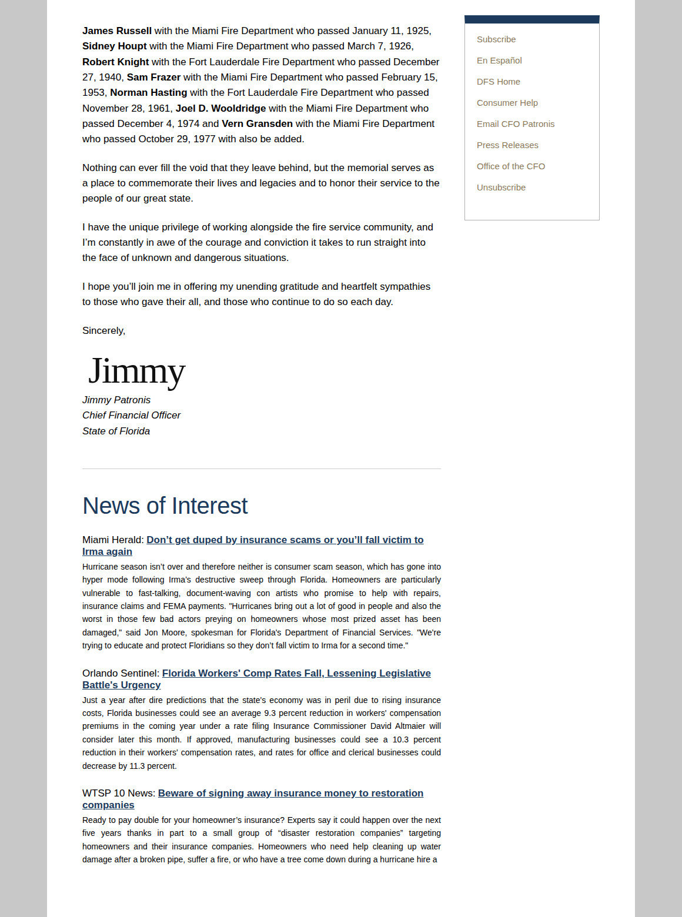James Russell with the Miami Fire Department who passed January 11, 1925, Sidney Houpt with the Miami Fire Department who passed March 7, 1926, Robert Knight with the Fort Lauderdale Fire Department who passed December 27, 1940, Sam Frazer with the Miami Fire Department who passed February 15, 1953, Norman Hasting with the Fort Lauderdale Fire Department who passed November 28, 1961, Joel D. Wooldridge with the Miami Fire Department who passed December 4, 1974 and Vern Gransden with the Miami Fire Department who passed October 29, 1977 with also be added.
Nothing can ever fill the void that they leave behind, but the memorial serves as a place to commemorate their lives and legacies and to honor their service to the people of our great state.
I have the unique privilege of working alongside the fire service community, and I’m constantly in awe of the courage and conviction it takes to run straight into the face of unknown and dangerous situations.
I hope you’ll join me in offering my unending gratitude and heartfelt sympathies to those who gave their all, and those who continue to do so each day.
Sincerely,
Jimmy
Jimmy Patronis
Chief Financial Officer
State of Florida
News of Interest
Miami Herald: Don’t get duped by insurance scams or you’ll fall victim to Irma again
Hurricane season isn’t over and therefore neither is consumer scam season, which has gone into hyper mode following Irma’s destructive sweep through Florida. Homeowners are particularly vulnerable to fast-talking, document-waving con artists who promise to help with repairs, insurance claims and FEMA payments. "Hurricanes bring out a lot of good in people and also the worst in those few bad actors preying on homeowners whose most prized asset has been damaged," said Jon Moore, spokesman for Florida's Department of Financial Services. "We're trying to educate and protect Floridians so they don’t fall victim to Irma for a second time."
Orlando Sentinel: Florida Workers' Comp Rates Fall, Lessening Legislative Battle's Urgency
Just a year after dire predictions that the state's economy was in peril due to rising insurance costs, Florida businesses could see an average 9.3 percent reduction in workers' compensation premiums in the coming year under a rate filing Insurance Commissioner David Altmaier will consider later this month. If approved, manufacturing businesses could see a 10.3 percent reduction in their workers' compensation rates, and rates for office and clerical businesses could decrease by 11.3 percent.
WTSP 10 News: Beware of signing away insurance money to restoration companies
Ready to pay double for your homeowner’s insurance? Experts say it could happen over the next five years thanks in part to a small group of “disaster restoration companies” targeting homeowners and their insurance companies. Homeowners who need help cleaning up water damage after a broken pipe, suffer a fire, or who have a tree come down during a hurricane hire a
Subscribe
En Español
DFS Home
Consumer Help
Email CFO Patronis
Press Releases
Office of the CFO
Unsubscribe